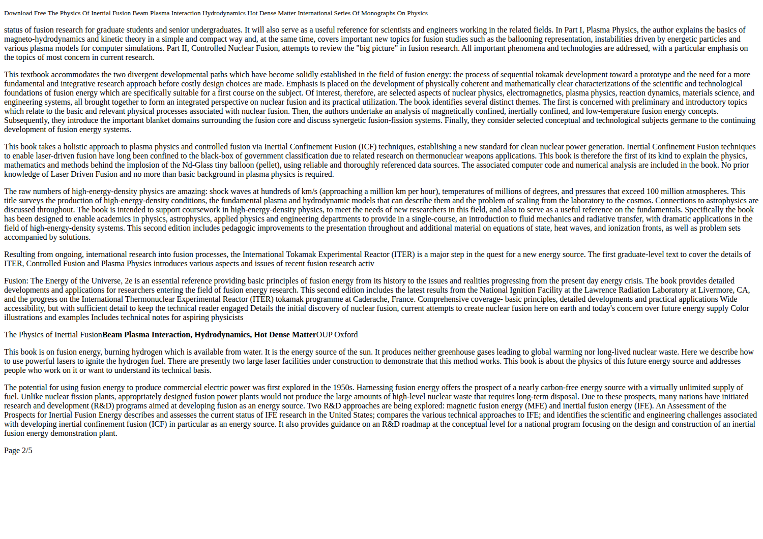Download Free The Physics Of Inertial Fusion Beam Plasma Interaction Hydrodynamics Hot Dense Matter International Series Of Monographs On Physics
status of fusion research for graduate students and senior undergraduates. It will also serve as a useful reference for scientists and engineers working in the related fields. In Part I, Plasma Physics, the author explains the basics of magneto-hydrodynamics and kinetic theory in a simple and compact way and, at the same time, covers important new topics for fusion studies such as the ballooning representation, instabilities driven by energetic particles and various plasma models for computer simulations. Part II, Controlled Nuclear Fusion, attempts to review the "big picture" in fusion research. All important phenomena and technologies are addressed, with a particular emphasis on the topics of most concern in current research.
This textbook accommodates the two divergent developmental paths which have become solidly established in the field of fusion energy: the process of sequential tokamak development toward a prototype and the need for a more fundamental and integrative research approach before costly design choices are made. Emphasis is placed on the development of physically coherent and mathematically clear characterizations of the scientific and technological foundations of fusion energy which are specifically suitable for a first course on the subject. Of interest, therefore, are selected aspects of nuclear physics, electromagnetics, plasma physics, reaction dynamics, materials science, and engineering systems, all brought together to form an integrated perspective on nuclear fusion and its practical utilization. The book identifies several distinct themes. The first is concerned with preliminary and introductory topics which relate to the basic and relevant physical processes associated with nuclear fusion. Then, the authors undertake an analysis of magnetically confined, inertially confined, and low-temperature fusion energy concepts. Subsequently, they introduce the important blanket domains surrounding the fusion core and discuss synergetic fusion-fission systems. Finally, they consider selected conceptual and technological subjects germane to the continuing development of fusion energy systems.
This book takes a holistic approach to plasma physics and controlled fusion via Inertial Confinement Fusion (ICF) techniques, establishing a new standard for clean nuclear power generation. Inertial Confinement Fusion techniques to enable laser-driven fusion have long been confined to the black-box of government classification due to related research on thermonuclear weapons applications. This book is therefore the first of its kind to explain the physics, mathematics and methods behind the implosion of the Nd-Glass tiny balloon (pellet), using reliable and thoroughly referenced data sources. The associated computer code and numerical analysis are included in the book. No prior knowledge of Laser Driven Fusion and no more than basic background in plasma physics is required.
The raw numbers of high-energy-density physics are amazing: shock waves at hundreds of km/s (approaching a million km per hour), temperatures of millions of degrees, and pressures that exceed 100 million atmospheres. This title surveys the production of high-energy-density conditions, the fundamental plasma and hydrodynamic models that can describe them and the problem of scaling from the laboratory to the cosmos. Connections to astrophysics are discussed throughout. The book is intended to support coursework in high-energy-density physics, to meet the needs of new researchers in this field, and also to serve as a useful reference on the fundamentals. Specifically the book has been designed to enable academics in physics, astrophysics, applied physics and engineering departments to provide in a single-course, an introduction to fluid mechanics and radiative transfer, with dramatic applications in the field of high-energy-density systems. This second edition includes pedagogic improvements to the presentation throughout and additional material on equations of state, heat waves, and ionization fronts, as well as problem sets accompanied by solutions.
Resulting from ongoing, international research into fusion processes, the International Tokamak Experimental Reactor (ITER) is a major step in the quest for a new energy source. The first graduate-level text to cover the details of ITER, Controlled Fusion and Plasma Physics introduces various aspects and issues of recent fusion research activ
Fusion: The Energy of the Universe, 2e is an essential reference providing basic principles of fusion energy from its history to the issues and realities progressing from the present day energy crisis. The book provides detailed developments and applications for researchers entering the field of fusion energy research. This second edition includes the latest results from the National Ignition Facility at the Lawrence Radiation Laboratory at Livermore, CA, and the progress on the International Thermonuclear Experimental Reactor (ITER) tokamak programme at Caderache, France. Comprehensive coverage- basic principles, detailed developments and practical applications Wide accessibility, but with sufficient detail to keep the technical reader engaged Details the initial discovery of nuclear fusion, current attempts to create nuclear fusion here on earth and today's concern over future energy supply Color illustrations and examples Includes technical notes for aspiring physicists
The Physics of Inertial FusionBeam Plasma Interaction, Hydrodynamics, Hot Dense Matter OUP Oxford
This book is on fusion energy, burning hydrogen which is available from water. It is the energy source of the sun. It produces neither greenhouse gases leading to global warming nor long-lived nuclear waste. Here we describe how to use powerful lasers to ignite the hydrogen fuel. There are presently two large laser facilities under construction to demonstrate that this method works. This book is about the physics of this future energy source and addresses people who work on it or want to understand its technical basis.
The potential for using fusion energy to produce commercial electric power was first explored in the 1950s. Harnessing fusion energy offers the prospect of a nearly carbon-free energy source with a virtually unlimited supply of fuel. Unlike nuclear fission plants, appropriately designed fusion power plants would not produce the large amounts of high-level nuclear waste that requires long-term disposal. Due to these prospects, many nations have initiated research and development (R&D) programs aimed at developing fusion as an energy source. Two R&D approaches are being explored: magnetic fusion energy (MFE) and inertial fusion energy (IFE). An Assessment of the Prospects for Inertial Fusion Energy describes and assesses the current status of IFE research in the United States; compares the various technical approaches to IFE; and identifies the scientific and engineering challenges associated with developing inertial confinement fusion (ICF) in particular as an energy source. It also provides guidance on an R&D roadmap at the conceptual level for a national program focusing on the design and construction of an inertial fusion energy demonstration plant.
Page 2/5